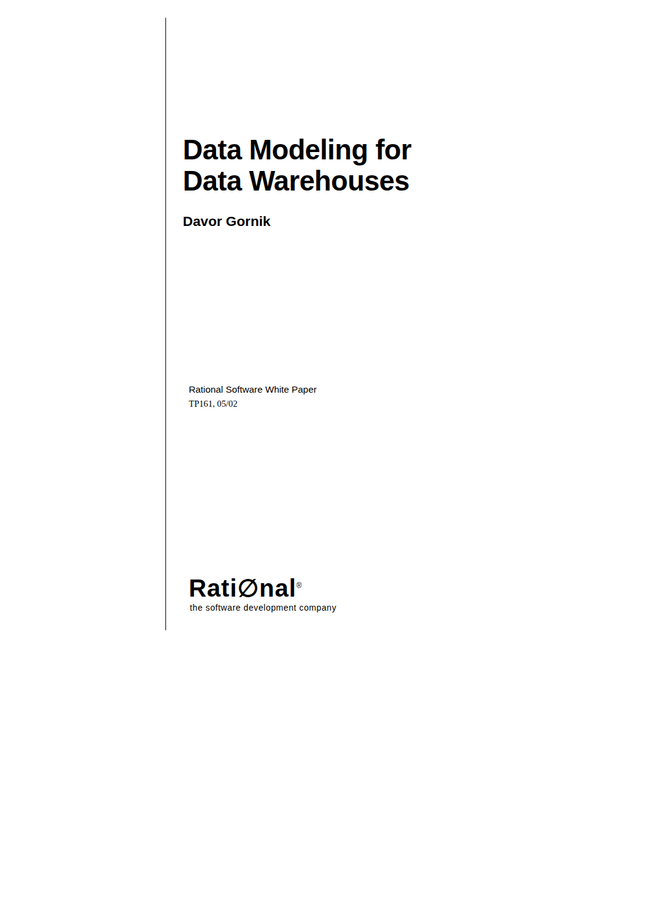Data Modeling for
Data Warehouses
Davor Gornik
Rational Software White Paper
TP161, 05/02
Rati∅nal®
the software development company